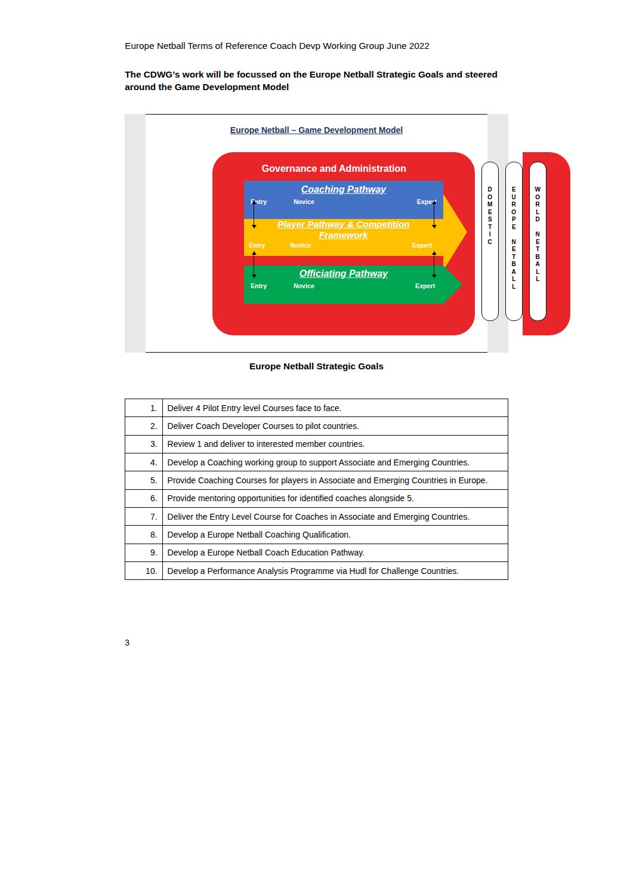Europe Netball Terms of Reference Coach Devp Working Group June 2022
The CDWG’s work will be focussed on the Europe Netball Strategic Goals and steered around the Game Development Model
Europe Netball – Game Development Model
Governance and Administration
Coaching Pathway
Entry Novice Expert
Player Pathway & Competition
Framework
Entry Novice Expert
Officiating Pathway
Entry Novice Expert
D
O
M
E
S
T
I
C
E
U
R
O
P
E
N
E
T
B
A
L
L
W
O
R
L
D
N
E
T
B
A
L
L
Europe Netball Strategic Goals
| 1. | Deliver 4 Pilot Entry level Courses face to face. |
| 2. | Deliver Coach Developer Courses to pilot countries. |
| 3. | Review 1 and deliver to interested member countries. |
| 4. | Develop a Coaching working group to support Associate and Emerging Countries. |
| 5. | Provide Coaching Courses for players in Associate and Emerging Countries in Europe. |
| 6. | Provide mentoring opportunities for identified coaches alongside 5. |
| 7. | Deliver the Entry Level Course for Coaches in Associate and Emerging Countries. |
| 8. | Develop a Europe Netball Coaching Qualification. |
| 9. | Develop a Europe Netball Coach Education Pathway. |
| 10. | Develop a Performance Analysis Programme via Hudl for Challenge Countries. |
3